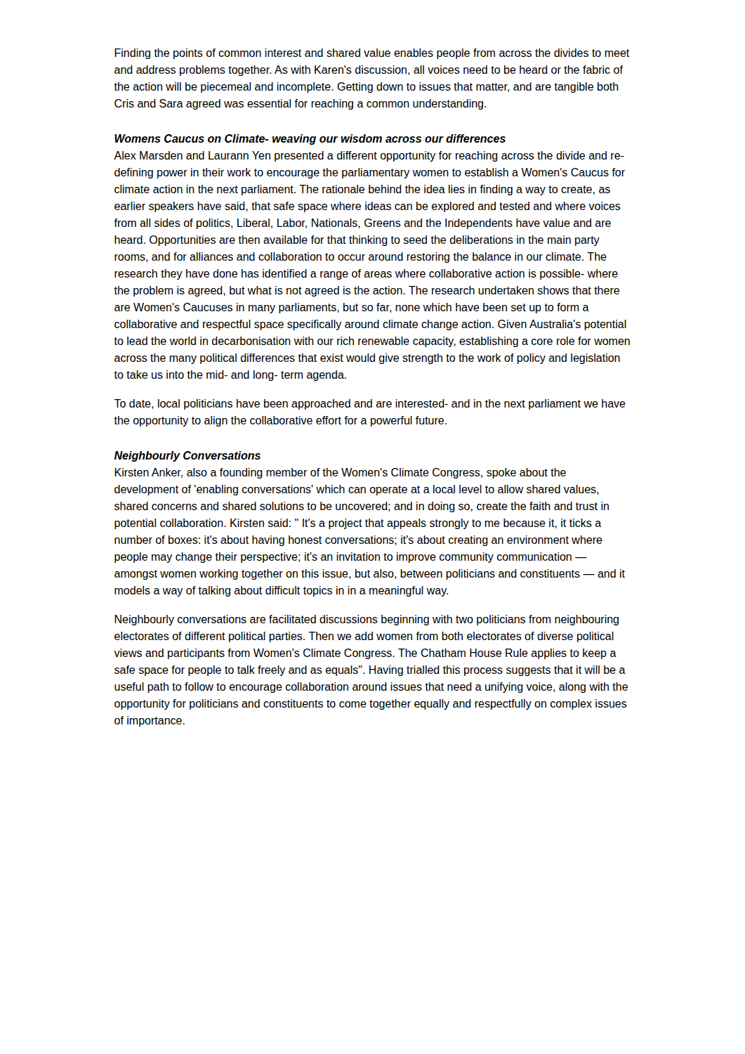Finding the points of common interest and shared value enables people from across the divides to meet and address problems together. As with Karen's discussion, all voices need to be heard or the fabric of the action will be piecemeal and incomplete. Getting down to issues that matter, and are tangible both Cris and Sara agreed was essential for reaching a common understanding.
Womens Caucus on Climate- weaving our wisdom across our differences
Alex Marsden and Laurann Yen presented a different opportunity for reaching across the divide and re-defining power in their work to encourage the parliamentary women to establish a Women's Caucus for climate action in the next parliament. The rationale behind the idea lies in finding a way to create, as earlier speakers have said, that safe space where ideas can be explored and tested and where voices from all sides of politics, Liberal, Labor, Nationals, Greens and the Independents have value and are heard. Opportunities are then available for that thinking to seed the deliberations in the main party rooms, and for alliances and collaboration to occur around restoring the balance in our climate. The research they have done has identified a range of areas where collaborative action is possible- where the problem is agreed, but what is not agreed is the action. The research undertaken shows that there are Women's Caucuses in many parliaments, but so far, none which have been set up to form a collaborative and respectful space specifically around climate change action. Given Australia's potential to lead the world in decarbonisation with our rich renewable capacity, establishing a core role for women across the many political differences that exist would give strength to the work of policy and legislation to take us into the mid- and long- term agenda.
To date, local politicians have been approached and are interested- and in the next parliament we have the opportunity to align the collaborative effort for a powerful future.
Neighbourly Conversations
Kirsten Anker, also a founding member of the Women's Climate Congress, spoke about the development of 'enabling conversations' which can operate at a local level to allow shared values, shared concerns and shared solutions to be uncovered; and in doing so, create the faith and trust in potential collaboration. Kirsten said: " It's a project that appeals strongly to me because it, it ticks a number of boxes: it's about having honest conversations; it's about creating an environment where people may change their perspective; it's an invitation to improve community communication — amongst women working together on this issue, but also, between politicians and constituents — and it models a way of talking about difficult topics in in a meaningful way.
Neighbourly conversations are facilitated discussions beginning with two politicians from neighbouring electorates of different political parties. Then we add women from both electorates of diverse political views and participants from Women's Climate Congress. The Chatham House Rule applies to keep a safe space for people to talk freely and as equals". Having trialled this process suggests that it will be a useful path to follow to encourage collaboration around issues that need a unifying voice, along with the opportunity for politicians and constituents to come together equally and respectfully on complex issues of importance.